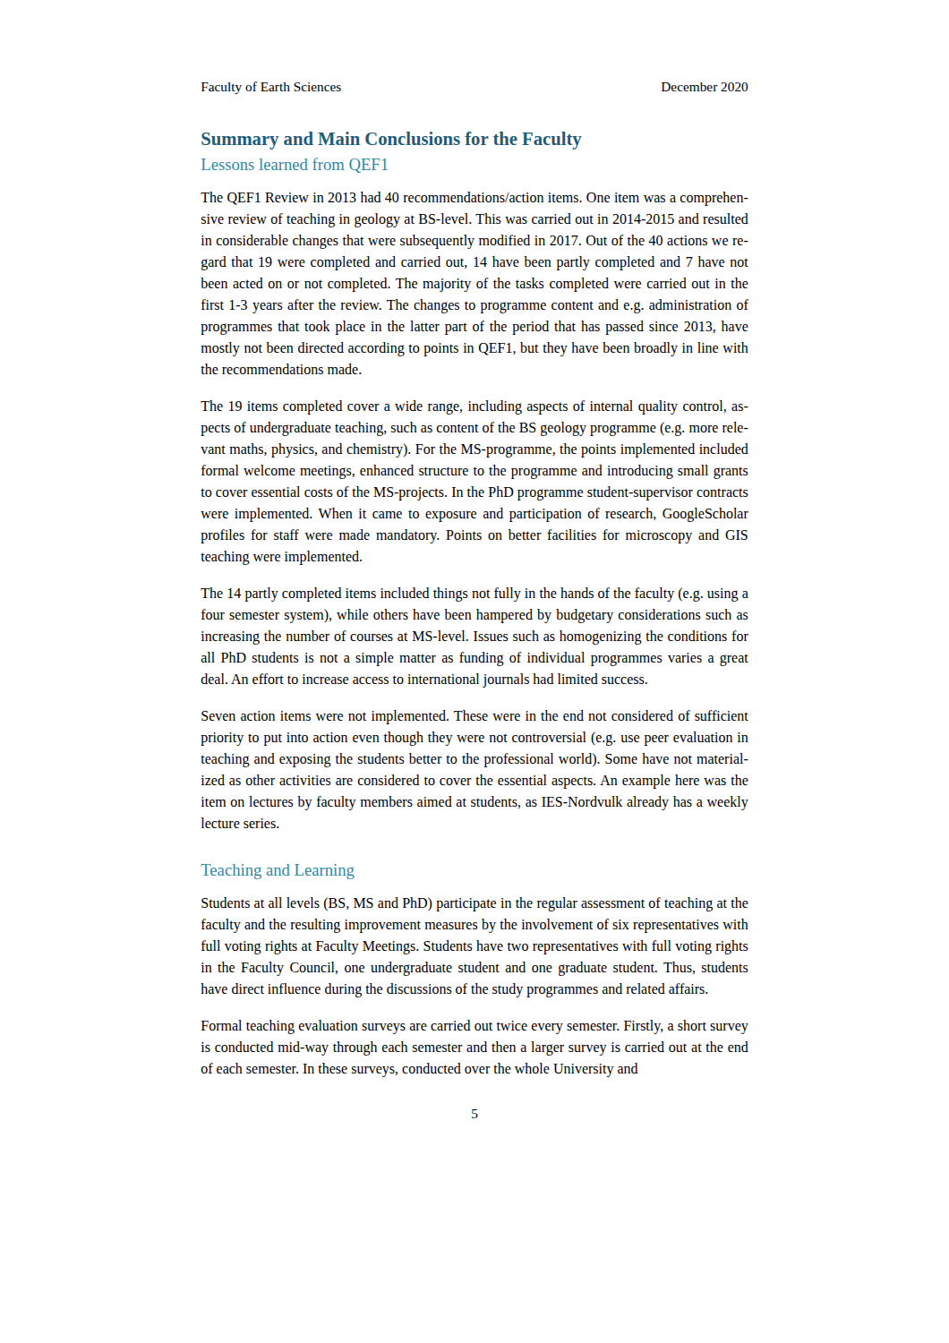Faculty of Earth Sciences
December 2020
Summary and Main Conclusions for the Faculty
Lessons learned from QEF1
The QEF1 Review in 2013 had 40 recommendations/action items. One item was a comprehensive review of teaching in geology at BS-level. This was carried out in 2014-2015 and resulted in considerable changes that were subsequently modified in 2017. Out of the 40 actions we regard that 19 were completed and carried out, 14 have been partly completed and 7 have not been acted on or not completed. The majority of the tasks completed were carried out in the first 1-3 years after the review. The changes to programme content and e.g. administration of programmes that took place in the latter part of the period that has passed since 2013, have mostly not been directed according to points in QEF1, but they have been broadly in line with the recommendations made.
The 19 items completed cover a wide range, including aspects of internal quality control, aspects of undergraduate teaching, such as content of the BS geology programme (e.g. more relevant maths, physics, and chemistry). For the MS-programme, the points implemented included formal welcome meetings, enhanced structure to the programme and introducing small grants to cover essential costs of the MS-projects. In the PhD programme student-supervisor contracts were implemented. When it came to exposure and participation of research, GoogleScholar profiles for staff were made mandatory. Points on better facilities for microscopy and GIS teaching were implemented.
The 14 partly completed items included things not fully in the hands of the faculty (e.g. using a four semester system), while others have been hampered by budgetary considerations such as increasing the number of courses at MS-level. Issues such as homogenizing the conditions for all PhD students is not a simple matter as funding of individual programmes varies a great deal. An effort to increase access to international journals had limited success.
Seven action items were not implemented. These were in the end not considered of sufficient priority to put into action even though they were not controversial (e.g. use peer evaluation in teaching and exposing the students better to the professional world). Some have not materialized as other activities are considered to cover the essential aspects. An example here was the item on lectures by faculty members aimed at students, as IES-Nordvulk already has a weekly lecture series.
Teaching and Learning
Students at all levels (BS, MS and PhD) participate in the regular assessment of teaching at the faculty and the resulting improvement measures by the involvement of six representatives with full voting rights at Faculty Meetings. Students have two representatives with full voting rights in the Faculty Council, one undergraduate student and one graduate student. Thus, students have direct influence during the discussions of the study programmes and related affairs.
Formal teaching evaluation surveys are carried out twice every semester. Firstly, a short survey is conducted mid-way through each semester and then a larger survey is carried out at the end of each semester. In these surveys, conducted over the whole University and
5